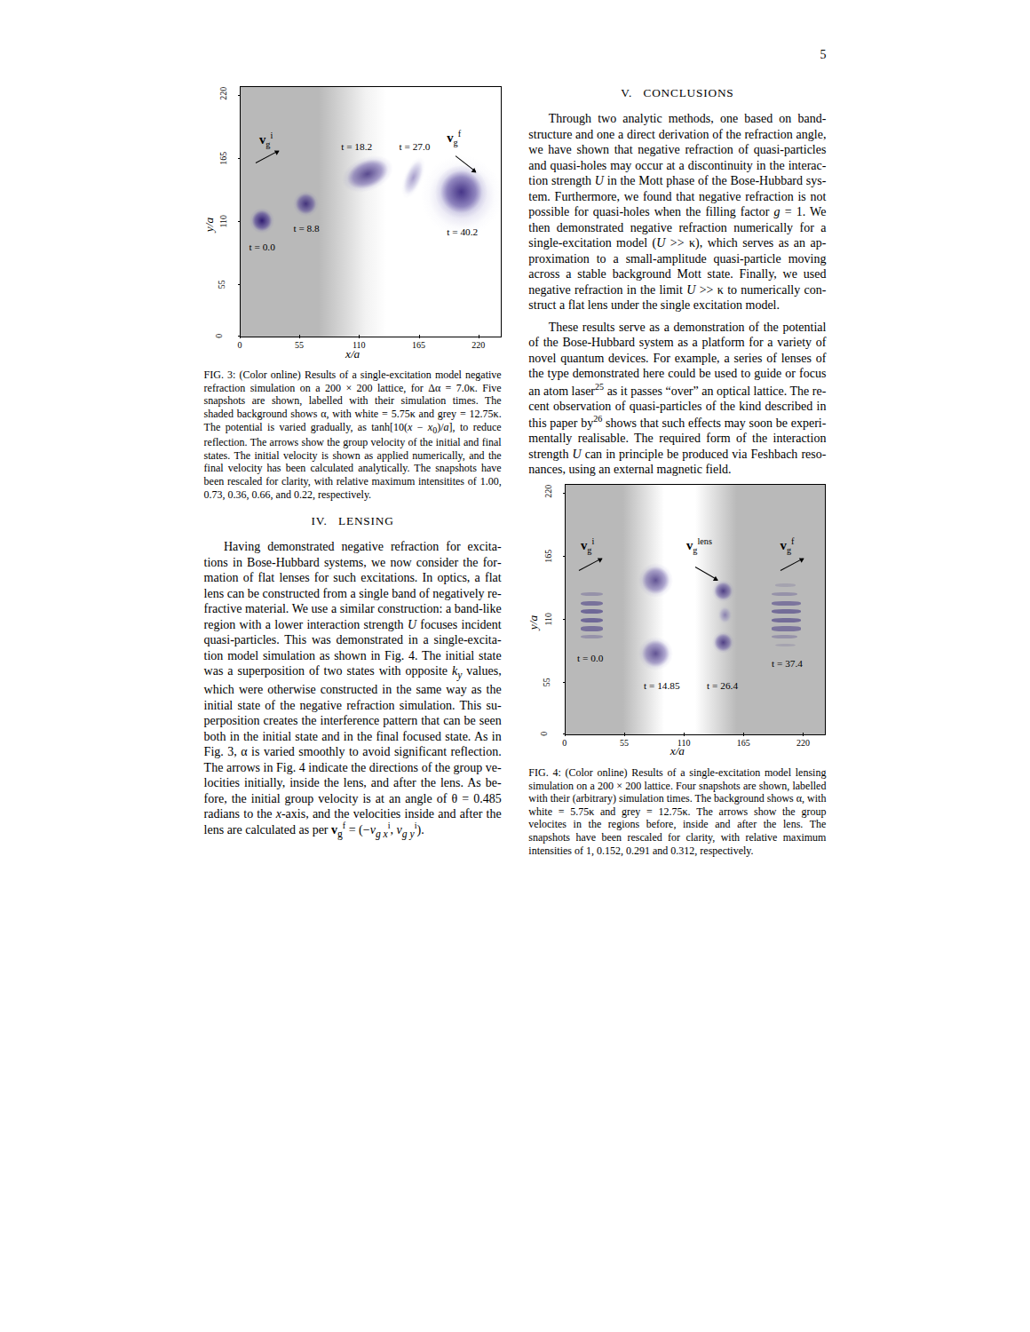5
y/a
220
165
110
55
0
t = 0.0
t = 8.8
t = 18.2
t = 27.0
t = 40.2
vgi
vgf
0
55
110
165
220
x/a
FIG. 3: (Color online) Results of a single-excitation model negative refraction simulation on a 200 × 200 lattice, for Δα = 7.0κ. Five snapshots are shown, labelled with their simulation times. The shaded background shows α, with white = 5.75κ and grey = 12.75κ. The potential is varied gradually, as tanh[10(x − x0)/a], to reduce reflection. The arrows show the group velocity of the initial and final states. The initial velocity is shown as applied numerically, and the final velocity has been calculated analytically. The snapshots have been rescaled for clarity, with relative maximum intensitites of 1.00, 0.73, 0.36, 0.66, and 0.22, respectively.
IV. LENSING
Having demonstrated negative refraction for excitations in Bose-Hubbard systems, we now consider the formation of flat lenses for such excitations. In optics, a flat lens can be constructed from a single band of negatively refractive material. We use a similar construction: a band-like region with a lower interaction strength U focuses incident quasi-particles. This was demonstrated in a single-excitation model simulation as shown in Fig. 4. The initial state was a superposition of two states with opposite ky values, which were otherwise constructed in the same way as the initial state of the negative refraction simulation. This superposition creates the interference pattern that can be seen both in the initial state and in the final focused state. As in Fig. 3, α is varied smoothly to avoid significant reflection. The arrows in Fig. 4 indicate the directions of the group velocities initially, inside the lens, and after the lens. As before, the initial group velocity is at an angle of θ = 0.485 radians to the x-axis, and the velocities inside and after the lens are calculated as per vgf = (−vg xi, vg yi).
V. CONCLUSIONS
Through two analytic methods, one based on band-structure and one a direct derivation of the refraction angle, we have shown that negative refraction of quasi-particles and quasi-holes may occur at a discontinuity in the interaction strength U in the Mott phase of the Bose-Hubbard system. Furthermore, we found that negative refraction is not possible for quasi-holes when the filling factor g = 1. We then demonstrated negative refraction numerically for a single-excitation model (U >> κ), which serves as an approximation to a small-amplitude quasi-particle moving across a stable background Mott state. Finally, we used negative refraction in the limit U >> κ to numerically construct a flat lens under the single excitation model.
These results serve as a demonstration of the potential of the Bose-Hubbard system as a platform for a variety of novel quantum devices. For example, a series of lenses of the type demonstrated here could be used to guide or focus an atom laser25 as it passes “over” an optical lattice. The recent observation of quasi-particles of the kind described in this paper by26 shows that such effects may soon be experimentally realisable. The required form of the interaction strength U can in principle be produced via Feshbach resonances, using an external magnetic field.
y/a
220
165
110
55
0
t = 0.0
t = 14.85
t = 26.4
t = 37.4
vgi
vglens
vgf
0
55
110
165
220
x/a
FIG. 4: (Color online) Results of a single-excitation model lensing simulation on a 200 × 200 lattice. Four snapshots are shown, labelled with their (arbitrary) simulation times. The background shows α, with white = 5.75κ and grey = 12.75κ. The arrows show the group velocites in the regions before, inside and after the lens. The snapshots have been rescaled for clarity, with relative maximum intensities of 1, 0.152, 0.291 and 0.312, respectively.